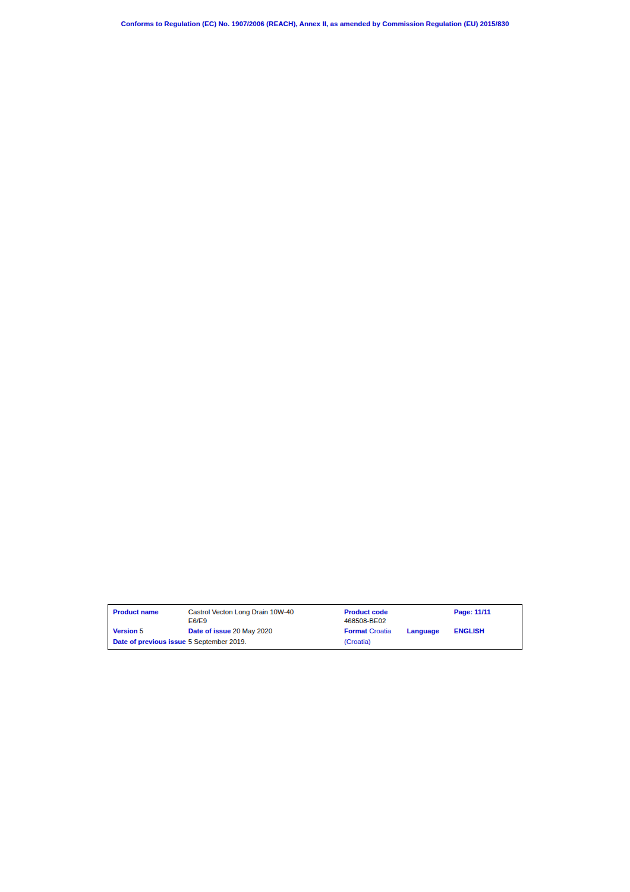Conforms to Regulation (EC) No. 1907/2006 (REACH), Annex II, as amended by Commission Regulation (EU) 2015/830
| Product name | Castrol Vecton Long Drain 10W-40 E6/E9 | | Product code 468508-BE02 | | Page: 11/11 |
| Version 5 | Date of issue 20 May 2020 | | Format Croatia | Language | ENGLISH |
| Date of previous issue | 5 September 2019. | | (Croatia) | | |